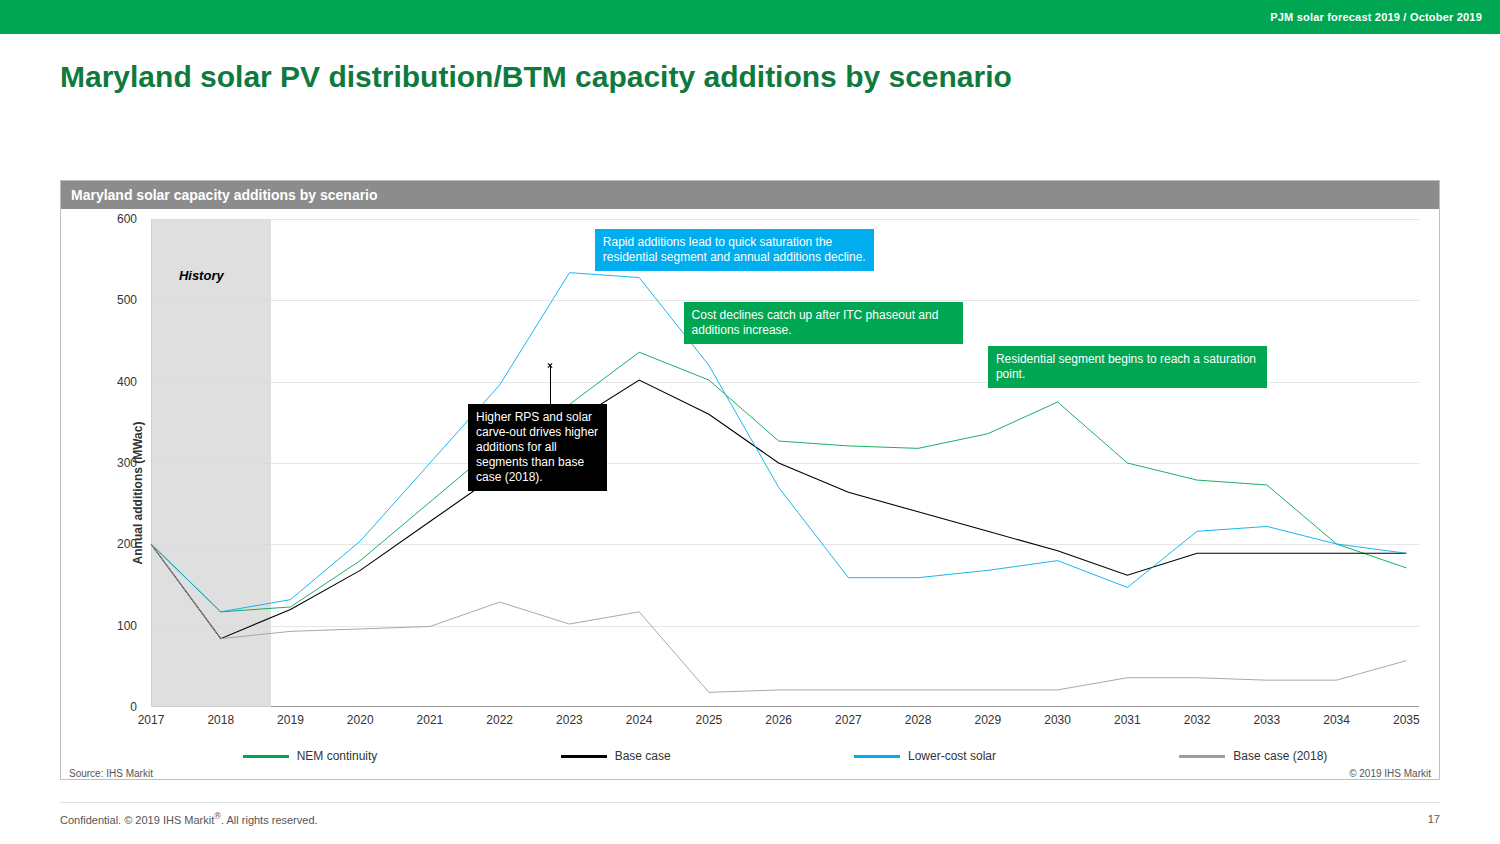PJM solar forecast 2019 / October 2019
Maryland solar PV distribution/BTM capacity additions by scenario
Maryland solar capacity additions by scenario
Annual additions (MWac)
600
500
400
300
200
100
0
History
Rapid additions lead to quick saturation the residential segment and annual additions decline.
Cost declines catch up after ITC phaseout and additions increase.
Residential segment begins to reach a saturation point.
Higher RPS and solar carve-out drives higher additions for all segments than base case (2018).
2017
2018
2019
2020
2021
2022
2023
2024
2025
2026
2027
2028
2029
2030
2031
2032
2033
2034
2035
NEM continuity
Base case
Lower-cost solar
Base case (2018)
Source: IHS Markit
© 2019 IHS Markit
Confidential. © 2019 IHS Markit®. All rights reserved.
17